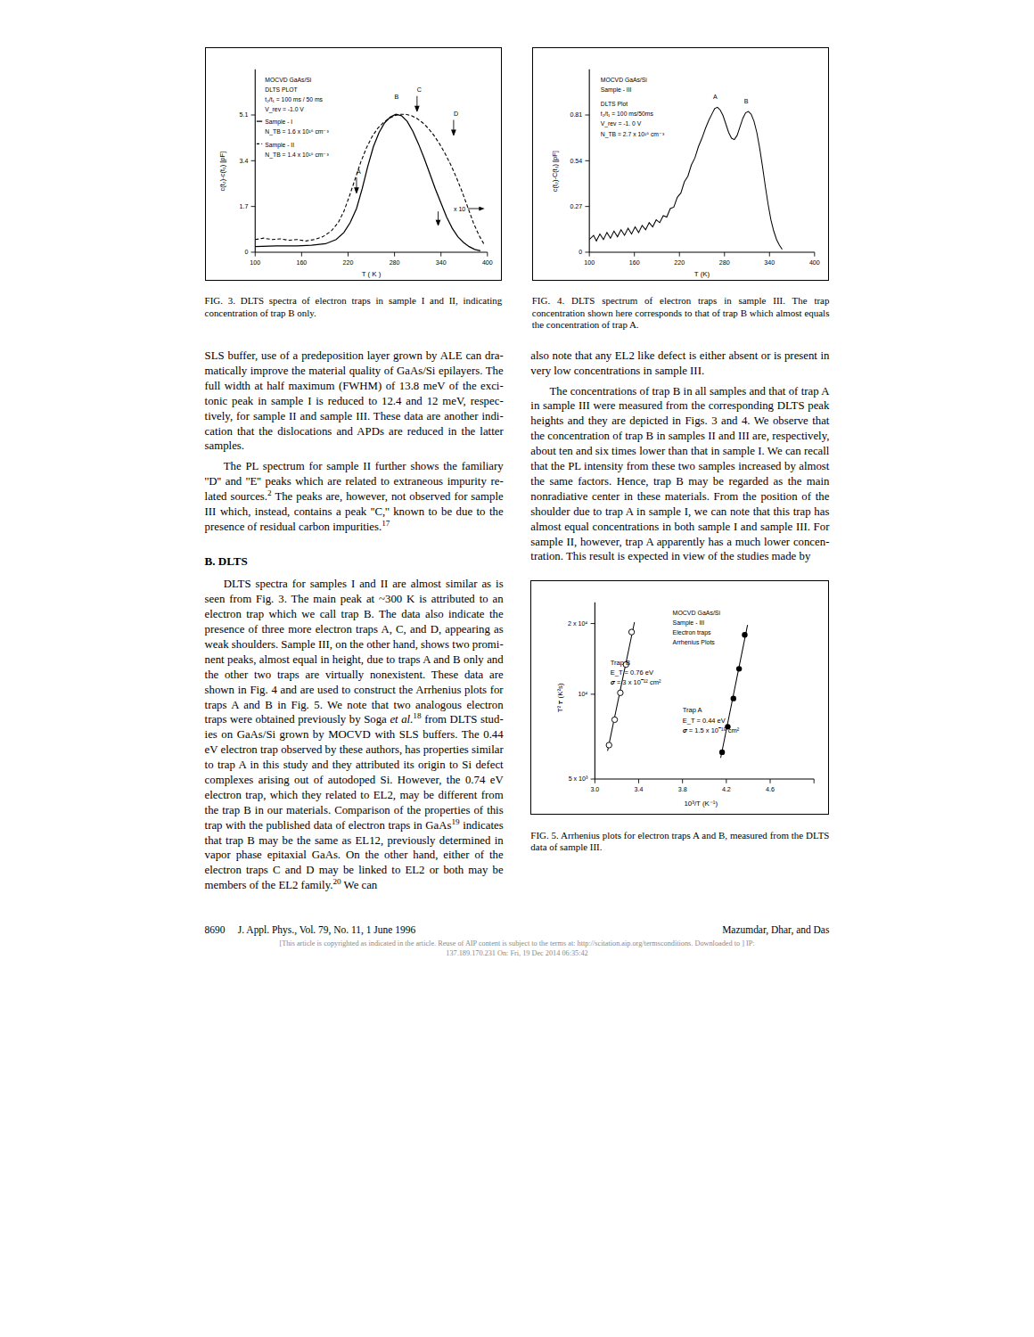100 160 220 280 340 400 T ( K ) 0 1.7 3.4 5.1 c(t₂)-c(t₁) [pF] MOCVD GaAs/Si DLTS PLOT t₂/t₁ = 100 ms / 50 ms V_rev = -1.0 V Sample - I N_TB = 1.6 x 10¹⁶ cm⁻³ Sample - II N_TB = 1.4 x 10¹⁵ cm⁻³ B C D A x 10
FIG. 3. DLTS spectra of electron traps in sample I and II, indicating concentration of trap B only.
100 160 220 280 340 400 T (K) 0 0.27 0.54 0.81 c(t₂)-C(t₁) [pF] MOCVD GaAs/Si Sample - III DLTS Plot t₂/t₁ = 100 ms/50ms V_rev = -1. 0 V N_TB = 2.7 x 10¹⁵ cm⁻³ A B
FIG. 4. DLTS spectrum of electron traps in sample III. The trap concentration shown here corresponds to that of trap B which almost equals the concentration of trap A.
SLS buffer, use of a predeposition layer grown by ALE can dramatically improve the material quality of GaAs/Si epilayers. The full width at half maximum (FWHM) of 13.8 meV of the excitonic peak in sample I is reduced to 12.4 and 12 meV, respectively, for sample II and sample III. These data are another indication that the dislocations and APDs are reduced in the latter samples.
The PL spectrum for sample II further shows the familiary ''D'' and ''E'' peaks which are related to extraneous impurity related sources.2 The peaks are, however, not observed for sample III which, instead, contains a peak ''C,'' known to be due to the presence of residual carbon impurities.17
B. DLTS
DLTS spectra for samples I and II are almost similar as is seen from Fig. 3. The main peak at ~300 K is attributed to an electron trap which we call trap B. The data also indicate the presence of three more electron traps A, C, and D, appearing as weak shoulders. Sample III, on the other hand, shows two prominent peaks, almost equal in height, due to traps A and B only and the other two traps are virtually nonexistent. These data are shown in Fig. 4 and are used to construct the Arrhenius plots for traps A and B in Fig. 5. We note that two analogous electron traps were obtained previously by Soga et al.18 from DLTS studies on GaAs/Si grown by MOCVD with SLS buffers. The 0.44 eV electron trap observed by these authors, has properties similar to trap A in this study and they attributed its origin to Si defect complexes arising out of autodoped Si. However, the 0.74 eV electron trap, which they related to EL2, may be different from the trap B in our materials. Comparison of the properties of this trap with the published data of electron traps in GaAs19 indicates that trap B may be the same as EL12, previously determined in vapor phase epitaxial GaAs. On the other hand, either of the electron traps C and D may be linked to EL2 or both may be members of the EL2 family.20 We can
also note that any EL2 like defect is either absent or is present in very low concentrations in sample III.
The concentrations of trap B in all samples and that of trap A in sample III were measured from the corresponding DLTS peak heights and they are depicted in Figs. 3 and 4. We observe that the concentration of trap B in samples II and III are, respectively, about ten and six times lower than that in sample I. We can recall that the PL intensity from these two samples increased by almost the same factors. Hence, trap B may be regarded as the main nonradiative center in these materials. From the position of the shoulder due to trap A in sample I, we can note that this trap has almost equal concentrations in both sample I and sample III. For sample II, however, trap A apparently has a much lower concentration. This result is expected in view of the studies made by
3.0 3.4 3.8 4.2 4.6 10³/T (K⁻¹) 5 x 10³ 10⁴ 2 x 10⁴ T² 𝜏 (K²s) MOCVD GaAs/Si Sample - III Electron traps Arrhenius Plots Trap B E_T = 0.76 eV 𝜎 = 3 x 10⁻¹² cm² Trap A E_T = 0.44 eV 𝜎 = 1.5 x 10⁻¹⁵ cm²
FIG. 5. Arrhenius plots for electron traps A and B, measured from the DLTS data of sample III.
8690 J. Appl. Phys., Vol. 79, No. 11, 1 June 1996
Mazumdar, Dhar, and Das
[This article is copyrighted as indicated in the article. Reuse of AIP content is subject to the terms at: http://scitation.aip.org/termsconditions. Downloaded to ] IP: 137.189.170.231 On: Fri, 19 Dec 2014 06:35:42